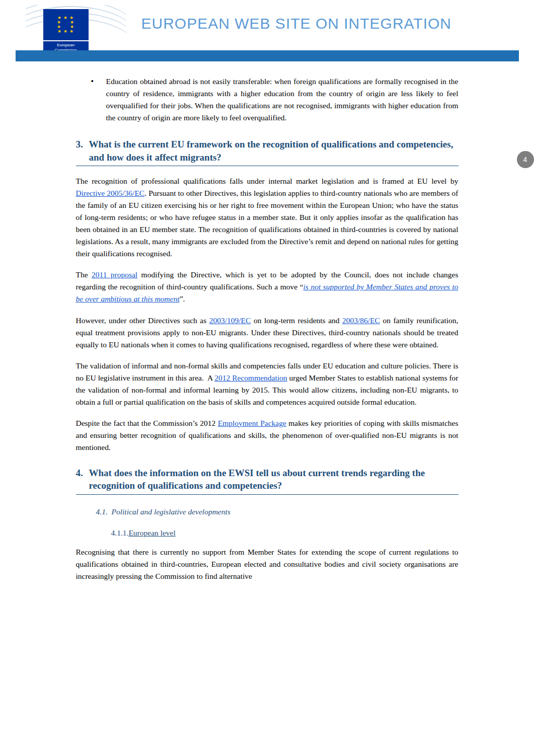★ ★ ★
★ ★
★ ★
★ ★ ★
European
Commission
EUROPEAN WEB SITE ON INTEGRATION
4
Education obtained abroad is not easily transferable: when foreign qualifications are formally recognised in the country of residence, immigrants with a higher education from the country of origin are less likely to feel overqualified for their jobs. When the qualifications are not recognised, immigrants with higher education from the country of origin are more likely to feel overqualified.
3. What is the current EU framework on the recognition of qualifications and competencies, and how does it affect migrants?
The recognition of professional qualifications falls under internal market legislation and is framed at EU level by Directive 2005/36/EC. Pursuant to other Directives, this legislation applies to third-country nationals who are members of the family of an EU citizen exercising his or her right to free movement within the European Union; who have the status of long-term residents; or who have refugee status in a member state. But it only applies insofar as the qualification has been obtained in an EU member state. The recognition of qualifications obtained in third-countries is covered by national legislations. As a result, many immigrants are excluded from the Directive’s remit and depend on national rules for getting their qualifications recognised.
The 2011 proposal modifying the Directive, which is yet to be adopted by the Council, does not include changes regarding the recognition of third-country qualifications. Such a move “is not supported by Member States and proves to be over ambitious at this moment”.
However, under other Directives such as 2003/109/EC on long-term residents and 2003/86/EC on family reunification, equal treatment provisions apply to non-EU migrants. Under these Directives, third-country nationals should be treated equally to EU nationals when it comes to having qualifications recognised, regardless of where these were obtained.
The validation of informal and non-formal skills and competencies falls under EU education and culture policies. There is no EU legislative instrument in this area. A 2012 Recommendation urged Member States to establish national systems for the validation of non-formal and informal learning by 2015. This would allow citizens, including non-EU migrants, to obtain a full or partial qualification on the basis of skills and competences acquired outside formal education.
Despite the fact that the Commission’s 2012 Employment Package makes key priorities of coping with skills mismatches and ensuring better recognition of qualifications and skills, the phenomenon of over-qualified non-EU migrants is not mentioned.
4. What does the information on the EWSI tell us about current trends regarding the recognition of qualifications and competencies?
4.1. Political and legislative developments
4.1.1.European level
Recognising that there is currently no support from Member States for extending the scope of current regulations to qualifications obtained in third-countries, European elected and consultative bodies and civil society organisations are increasingly pressing the Commission to find alternative